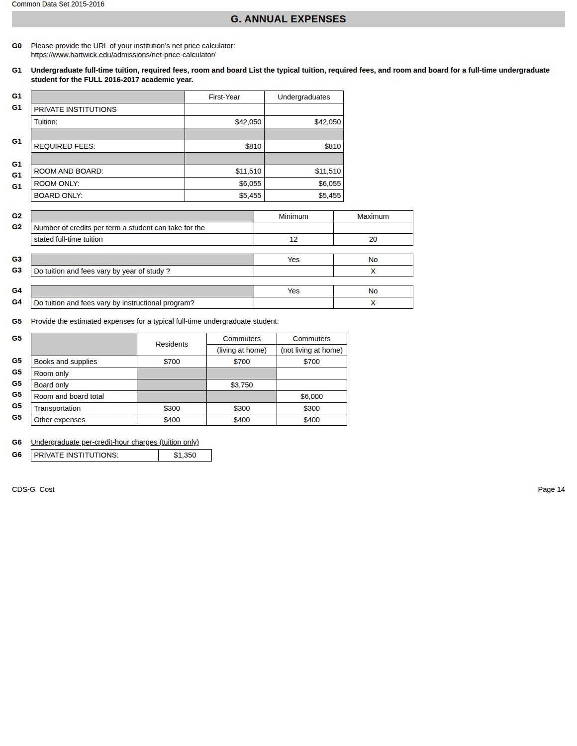Common Data Set 2015-2016
G. ANNUAL EXPENSES
G0
Please provide the URL of your institution’s net price calculator:
https://www.hartwick.edu/admissions/net-price-calculator/
G1
Undergraduate full-time tuition, required fees, room and board List the typical tuition, required fees, and room and board for a full-time undergraduate student for the FULL 2016-2017 academic year.
G1
G1
G1
G1
G1
G1
| | First-Year | Undergraduates |
| PRIVATE INSTITUTIONS | | |
| Tuition: | $42,050 | $42,050 |
| REQUIRED FEES: | $810 | $810 |
| ROOM AND BOARD: | $11,510 | $11,510 |
| ROOM ONLY: | $6,055 | $6,055 |
| BOARD ONLY: | $5,455 | $5,455 |
G2
G2
| | Minimum | Maximum |
| Number of credits per term a student can take for the | | |
| stated full-time tuition | 12 | 20 |
G3
G3
| | Yes | No |
| Do tuition and fees vary by year of study ? | | X |
G4
G4
| | Yes | No |
| Do tuition and fees vary by instructional program? | | X |
G5
Provide the estimated expenses for a typical full-time undergraduate student:
G5
G5
G5
G5
G5
G5
G5
| | Residents | Commuters | Commuters |
| (living at home) | (not living at home) |
| Books and supplies | $700 | $700 | $700 |
| Room only | | | |
| Board only | | $3,750 | |
| Room and board total | | | $6,000 |
| Transportation | $300 | $300 | $300 |
| Other expenses | $400 | $400 | $400 |
G6
Undergraduate per-credit-hour charges (tuition only)
G6
| PRIVATE INSTITUTIONS: | $1,350 |
CDS-G Cost
Page 14